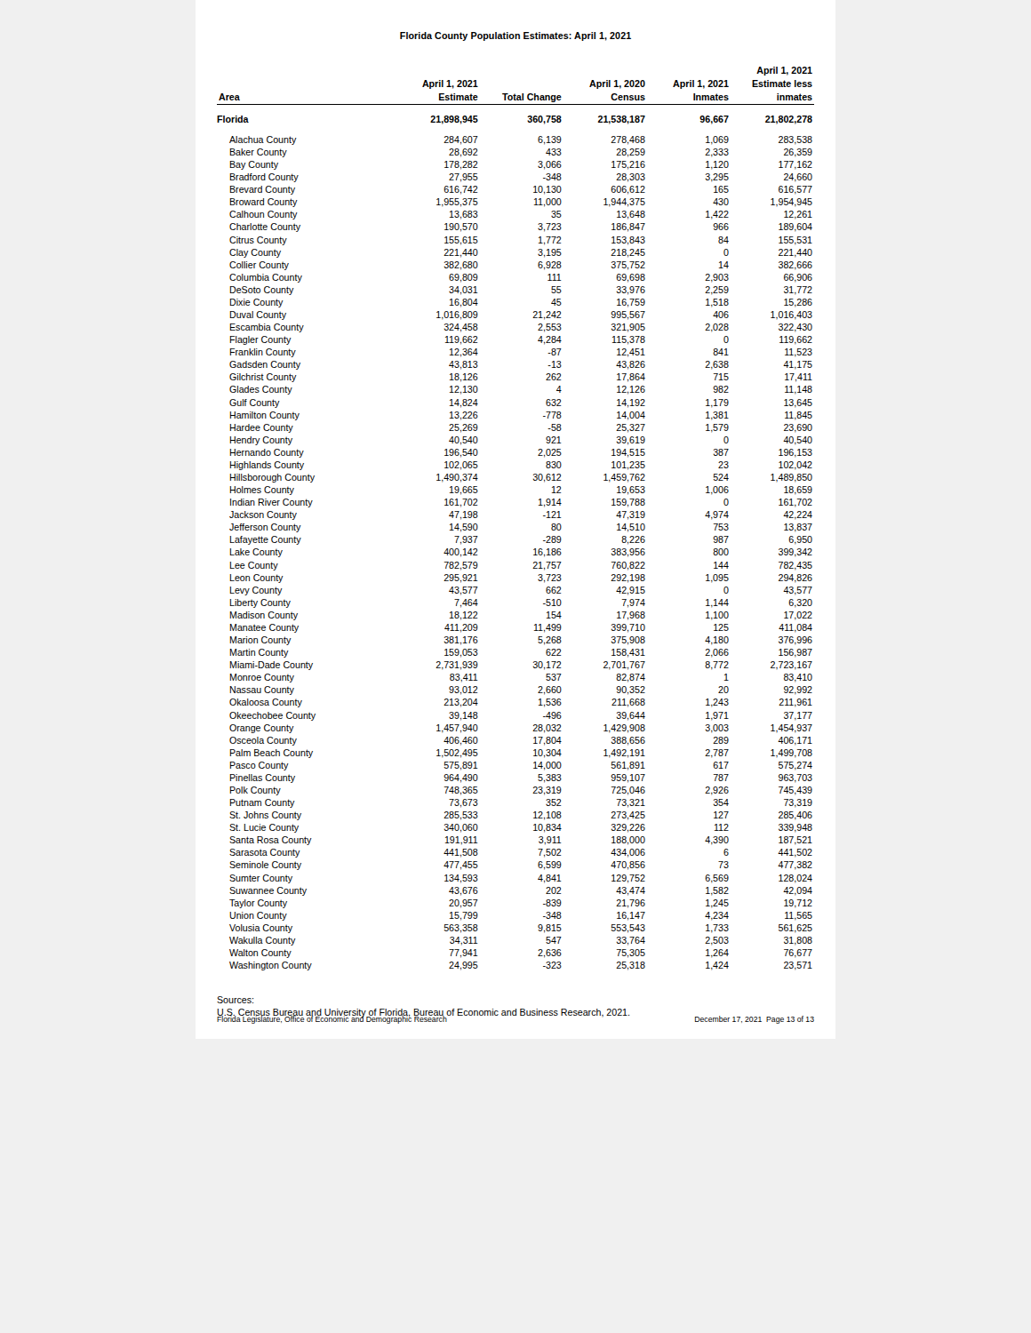Florida County Population Estimates: April 1, 2021
| | | | | | April 1, 2021 |
| --- | --- | --- | --- | --- | --- |
| | April 1, 2021 | | April 1, 2020 | April 1, 2021 | Estimate less |
| Area | Estimate | Total Change | Census | Inmates | inmates |
| Florida | 21,898,945 | 360,758 | 21,538,187 | 96,667 | 21,802,278 |
| Alachua County | 284,607 | 6,139 | 278,468 | 1,069 | 283,538 |
| Baker County | 28,692 | 433 | 28,259 | 2,333 | 26,359 |
| Bay County | 178,282 | 3,066 | 175,216 | 1,120 | 177,162 |
| Bradford County | 27,955 | -348 | 28,303 | 3,295 | 24,660 |
| Brevard County | 616,742 | 10,130 | 606,612 | 165 | 616,577 |
| Broward County | 1,955,375 | 11,000 | 1,944,375 | 430 | 1,954,945 |
| Calhoun County | 13,683 | 35 | 13,648 | 1,422 | 12,261 |
| Charlotte County | 190,570 | 3,723 | 186,847 | 966 | 189,604 |
| Citrus County | 155,615 | 1,772 | 153,843 | 84 | 155,531 |
| Clay County | 221,440 | 3,195 | 218,245 | 0 | 221,440 |
| Collier County | 382,680 | 6,928 | 375,752 | 14 | 382,666 |
| Columbia County | 69,809 | 111 | 69,698 | 2,903 | 66,906 |
| DeSoto County | 34,031 | 55 | 33,976 | 2,259 | 31,772 |
| Dixie County | 16,804 | 45 | 16,759 | 1,518 | 15,286 |
| Duval County | 1,016,809 | 21,242 | 995,567 | 406 | 1,016,403 |
| Escambia County | 324,458 | 2,553 | 321,905 | 2,028 | 322,430 |
| Flagler County | 119,662 | 4,284 | 115,378 | 0 | 119,662 |
| Franklin County | 12,364 | -87 | 12,451 | 841 | 11,523 |
| Gadsden County | 43,813 | -13 | 43,826 | 2,638 | 41,175 |
| Gilchrist County | 18,126 | 262 | 17,864 | 715 | 17,411 |
| Glades County | 12,130 | 4 | 12,126 | 982 | 11,148 |
| Gulf County | 14,824 | 632 | 14,192 | 1,179 | 13,645 |
| Hamilton County | 13,226 | -778 | 14,004 | 1,381 | 11,845 |
| Hardee County | 25,269 | -58 | 25,327 | 1,579 | 23,690 |
| Hendry County | 40,540 | 921 | 39,619 | 0 | 40,540 |
| Hernando County | 196,540 | 2,025 | 194,515 | 387 | 196,153 |
| Highlands County | 102,065 | 830 | 101,235 | 23 | 102,042 |
| Hillsborough County | 1,490,374 | 30,612 | 1,459,762 | 524 | 1,489,850 |
| Holmes County | 19,665 | 12 | 19,653 | 1,006 | 18,659 |
| Indian River County | 161,702 | 1,914 | 159,788 | 0 | 161,702 |
| Jackson County | 47,198 | -121 | 47,319 | 4,974 | 42,224 |
| Jefferson County | 14,590 | 80 | 14,510 | 753 | 13,837 |
| Lafayette County | 7,937 | -289 | 8,226 | 987 | 6,950 |
| Lake County | 400,142 | 16,186 | 383,956 | 800 | 399,342 |
| Lee County | 782,579 | 21,757 | 760,822 | 144 | 782,435 |
| Leon County | 295,921 | 3,723 | 292,198 | 1,095 | 294,826 |
| Levy County | 43,577 | 662 | 42,915 | 0 | 43,577 |
| Liberty County | 7,464 | -510 | 7,974 | 1,144 | 6,320 |
| Madison County | 18,122 | 154 | 17,968 | 1,100 | 17,022 |
| Manatee County | 411,209 | 11,499 | 399,710 | 125 | 411,084 |
| Marion County | 381,176 | 5,268 | 375,908 | 4,180 | 376,996 |
| Martin County | 159,053 | 622 | 158,431 | 2,066 | 156,987 |
| Miami-Dade County | 2,731,939 | 30,172 | 2,701,767 | 8,772 | 2,723,167 |
| Monroe County | 83,411 | 537 | 82,874 | 1 | 83,410 |
| Nassau County | 93,012 | 2,660 | 90,352 | 20 | 92,992 |
| Okaloosa County | 213,204 | 1,536 | 211,668 | 1,243 | 211,961 |
| Okeechobee County | 39,148 | -496 | 39,644 | 1,971 | 37,177 |
| Orange County | 1,457,940 | 28,032 | 1,429,908 | 3,003 | 1,454,937 |
| Osceola County | 406,460 | 17,804 | 388,656 | 289 | 406,171 |
| Palm Beach County | 1,502,495 | 10,304 | 1,492,191 | 2,787 | 1,499,708 |
| Pasco County | 575,891 | 14,000 | 561,891 | 617 | 575,274 |
| Pinellas County | 964,490 | 5,383 | 959,107 | 787 | 963,703 |
| Polk County | 748,365 | 23,319 | 725,046 | 2,926 | 745,439 |
| Putnam County | 73,673 | 352 | 73,321 | 354 | 73,319 |
| St. Johns County | 285,533 | 12,108 | 273,425 | 127 | 285,406 |
| St. Lucie County | 340,060 | 10,834 | 329,226 | 112 | 339,948 |
| Santa Rosa County | 191,911 | 3,911 | 188,000 | 4,390 | 187,521 |
| Sarasota County | 441,508 | 7,502 | 434,006 | 6 | 441,502 |
| Seminole County | 477,455 | 6,599 | 470,856 | 73 | 477,382 |
| Sumter County | 134,593 | 4,841 | 129,752 | 6,569 | 128,024 |
| Suwannee County | 43,676 | 202 | 43,474 | 1,582 | 42,094 |
| Taylor County | 20,957 | -839 | 21,796 | 1,245 | 19,712 |
| Union County | 15,799 | -348 | 16,147 | 4,234 | 11,565 |
| Volusia County | 563,358 | 9,815 | 553,543 | 1,733 | 561,625 |
| Wakulla County | 34,311 | 547 | 33,764 | 2,503 | 31,808 |
| Walton County | 77,941 | 2,636 | 75,305 | 1,264 | 76,677 |
| Washington County | 24,995 | -323 | 25,318 | 1,424 | 23,571 |
Sources:
U.S. Census Bureau and University of Florida, Bureau of Economic and Business Research, 2021.
Florida Legislature, Office of Economic and Demographic Research December 17, 2021 Page 13 of 13